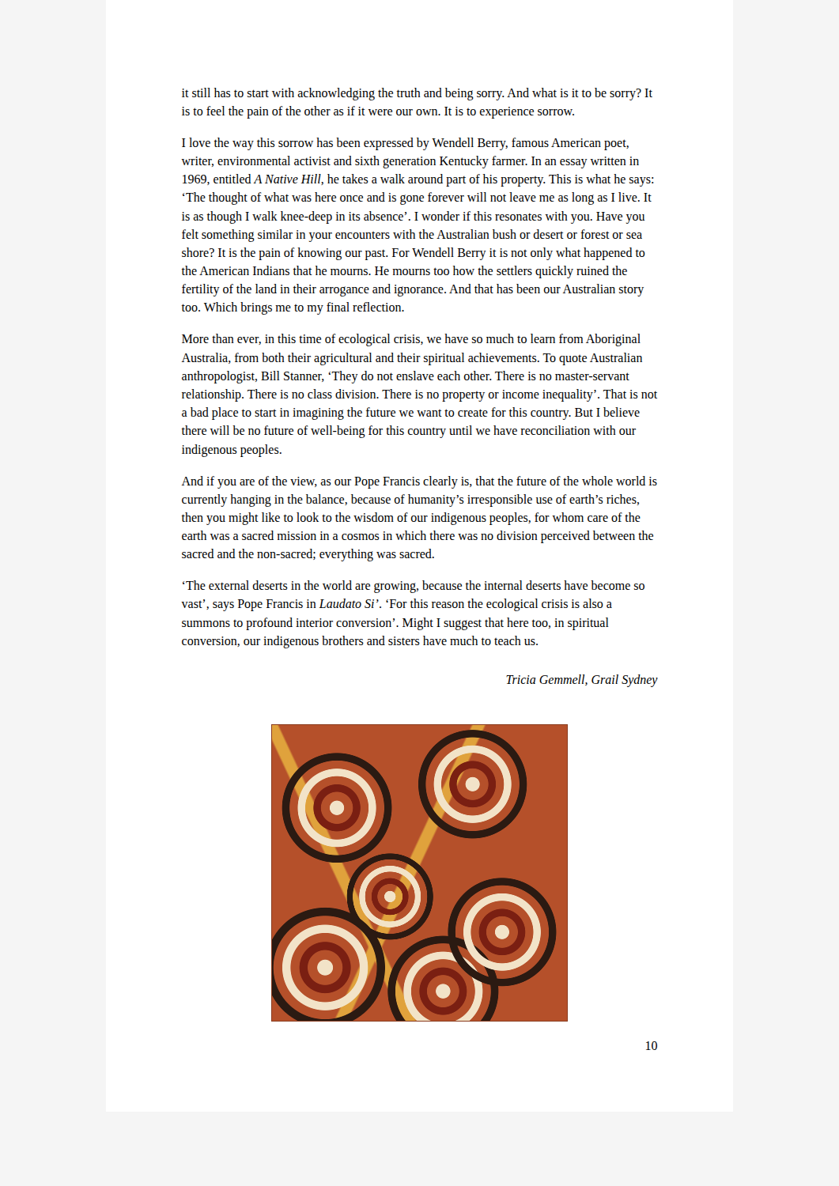it still has to start with acknowledging the truth and being sorry. And what is it to be sorry? It is to feel the pain of the other as if it were our own. It is to experience sorrow.
I love the way this sorrow has been expressed by Wendell Berry, famous American poet, writer, environmental activist and sixth generation Kentucky farmer. In an essay written in 1969, entitled A Native Hill, he takes a walk around part of his property. This is what he says: ‘The thought of what was here once and is gone forever will not leave me as long as I live. It is as though I walk knee-deep in its absence’. I wonder if this resonates with you. Have you felt something similar in your encounters with the Australian bush or desert or forest or sea shore? It is the pain of knowing our past. For Wendell Berry it is not only what happened to the American Indians that he mourns. He mourns too how the settlers quickly ruined the fertility of the land in their arrogance and ignorance. And that has been our Australian story too. Which brings me to my final reflection.
More than ever, in this time of ecological crisis, we have so much to learn from Aboriginal Australia, from both their agricultural and their spiritual achievements. To quote Australian anthropologist, Bill Stanner, ‘They do not enslave each other. There is no master-servant relationship. There is no class division. There is no property or income inequality’. That is not a bad place to start in imagining the future we want to create for this country. But I believe there will be no future of well-being for this country until we have reconciliation with our indigenous peoples.
And if you are of the view, as our Pope Francis clearly is, that the future of the whole world is currently hanging in the balance, because of humanity’s irresponsible use of earth’s riches, then you might like to look to the wisdom of our indigenous peoples, for whom care of the earth was a sacred mission in a cosmos in which there was no division perceived between the sacred and the non-sacred; everything was sacred.
‘The external deserts in the world are growing, because the internal deserts have become so vast’, says Pope Francis in Laudato Si’. ‘For this reason the ecological crisis is also a summons to profound interior conversion’. Might I suggest that here too, in spiritual conversion, our indigenous brothers and sisters have much to teach us.
Tricia Gemmell, Grail Sydney
10